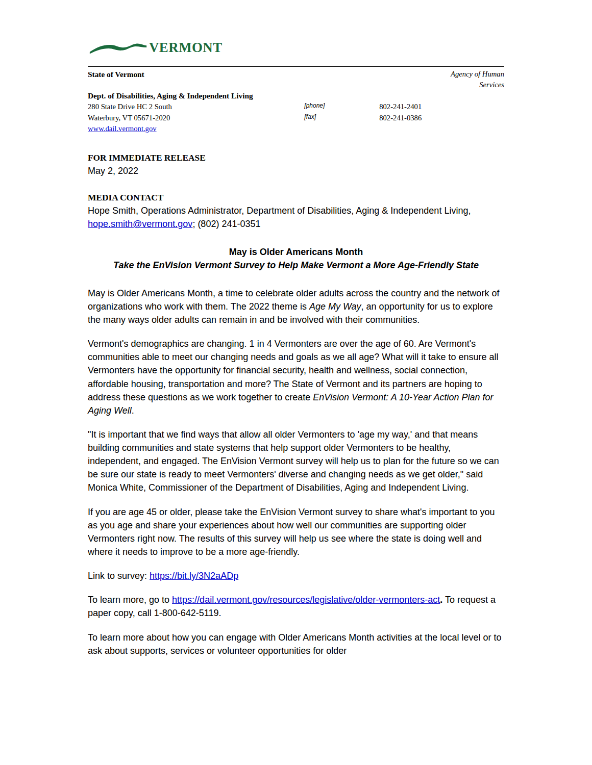VERMONT
| State of Vermont | | | Agency of Human Services |
| Dept. of Disabilities, Aging & Independent Living | | | |
| 280 State Drive HC 2 South | [phone] | 802-241-2401 | |
| Waterbury, VT 05671-2020 | [fax] | 802-241-0386 | |
| www.dail.vermont.gov | | | |
FOR IMMEDIATE RELEASE
May 2, 2022
MEDIA CONTACT
Hope Smith, Operations Administrator, Department of Disabilities, Aging & Independent Living, hope.smith@vermont.gov; (802) 241-0351
May is Older Americans Month
Take the EnVision Vermont Survey to Help Make Vermont a More Age-Friendly State
May is Older Americans Month, a time to celebrate older adults across the country and the network of organizations who work with them. The 2022 theme is Age My Way, an opportunity for us to explore the many ways older adults can remain in and be involved with their communities.
Vermont's demographics are changing. 1 in 4 Vermonters are over the age of 60. Are Vermont's communities able to meet our changing needs and goals as we all age? What will it take to ensure all Vermonters have the opportunity for financial security, health and wellness, social connection, affordable housing, transportation and more? The State of Vermont and its partners are hoping to address these questions as we work together to create EnVision Vermont: A 10-Year Action Plan for Aging Well.
"It is important that we find ways that allow all older Vermonters to 'age my way,' and that means building communities and state systems that help support older Vermonters to be healthy, independent, and engaged. The EnVision Vermont survey will help us to plan for the future so we can be sure our state is ready to meet Vermonters' diverse and changing needs as we get older," said Monica White, Commissioner of the Department of Disabilities, Aging and Independent Living.
If you are age 45 or older, please take the EnVision Vermont survey to share what's important to you as you age and share your experiences about how well our communities are supporting older Vermonters right now. The results of this survey will help us see where the state is doing well and where it needs to improve to be a more age-friendly.
Link to survey: https://bit.ly/3N2aADp
To learn more, go to https://dail.vermont.gov/resources/legislative/older-vermonters-act. To request a paper copy, call 1-800-642-5119.
To learn more about how you can engage with Older Americans Month activities at the local level or to ask about supports, services or volunteer opportunities for older